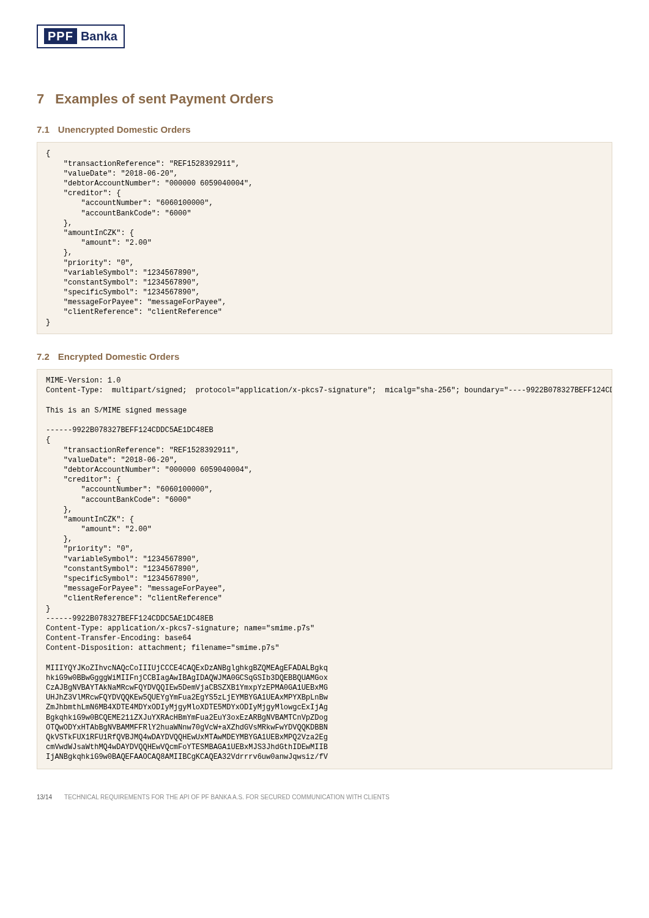PPF Banka
7 Examples of sent Payment Orders
7.1 Unencrypted Domestic Orders
{
    "transactionReference": "REF1528392911",
    "valueDate": "2018-06-20",
    "debtorAccountNumber": "000000 6059040004",
    "creditor": {
        "accountNumber": "6060100000",
        "accountBankCode": "6000"
    },
    "amountInCZK": {
        "amount": "2.00"
    },
    "priority": "0",
    "variableSymbol": "1234567890",
    "constantSymbol": "1234567890",
    "specificSymbol": "1234567890",
    "messageForPayee": "messageForPayee",
    "clientReference": "clientReference"
}
7.2 Encrypted Domestic Orders
MIME-Version: 1.0
Content-Type:  multipart/signed;  protocol="application/x-pkcs7-signature";  micalg="sha-256"; boundary="----9922B078327BEFF124CDDC5AE1DC48EB"

This is an S/MIME signed message

------9922B078327BEFF124CDDC5AE1DC48EB
{
    "transactionReference": "REF1528392911",
    "valueDate": "2018-06-20",
    "debtorAccountNumber": "000000 6059040004",
    "creditor": {
        "accountNumber": "6060100000",
        "accountBankCode": "6000"
    },
    "amountInCZK": {
        "amount": "2.00"
    },
    "priority": "0",
    "variableSymbol": "1234567890",
    "constantSymbol": "1234567890",
    "specificSymbol": "1234567890",
    "messageForPayee": "messageForPayee",
    "clientReference": "clientReference"
}
------9922B078327BEFF124CDDC5AE1DC48EB
Content-Type: application/x-pkcs7-signature; name="smime.p7s"
Content-Transfer-Encoding: base64
Content-Disposition: attachment; filename="smime.p7s"

MIIIYQYJKoZIhvcNAQcCoIIIUjCCCE4CAQExDzANBglghkgBZQMEAgEFADALBgkq
hkiG9w0BBwGgggWiMIIFnjCCBIagAwIBAgIDAQWJMA0GCSqGSIb3DQEBBQUAMGox
CzAJBgNVBAYTAkNaMRcwFQYDVQQIEw5DemVjaCBSZXB1YmxpYzEPMA0GA1UEBxMG
UHJhZ3VlMRcwFQYDVQQKEw5QUEYgYmFua2EgYS5zLjEYMBYGA1UEAxMPYXBpLnBw
ZmJhbmthLmN6MB4XDTE4MDYxODIyMjgyMloXDTE5MDYxODIyMjgyMlowgcExIjAg
BgkqhkiG9w0BCQEME21iZXJuYXRAcHBmYmFua2EuY3oxEzARBgNVBAMTCnVpZDog
OTQwODYxHTAbBgNVBAMMFFRlY2huaWNnw70gVcW+aXZhdGVsMRkwFwYDVQQKDBBN
QkVSTkFUX1RFU1RfQVBJMQ4wDAYDVQQHEwUxMTAwMDEYMBYGA1UEBxMPQ2Vza2Eg
cmVwdWJsaWthMQ4wDAYDVQQHEwVQcmFoYTESMBAGA1UEBxMJS3JhdGthIDEwMIIB
IjANBgkqhkiG9w0BAQEFAAOCAQ8AMIIBCgKCAQEA32Vdrrrv6uw0anwJqwsiz/fV
13/14 TECHNICAL REQUIREMENTS FOR THE API OF PF BANKA A.S. FOR SECURED COMMUNICATION WITH CLIENTS